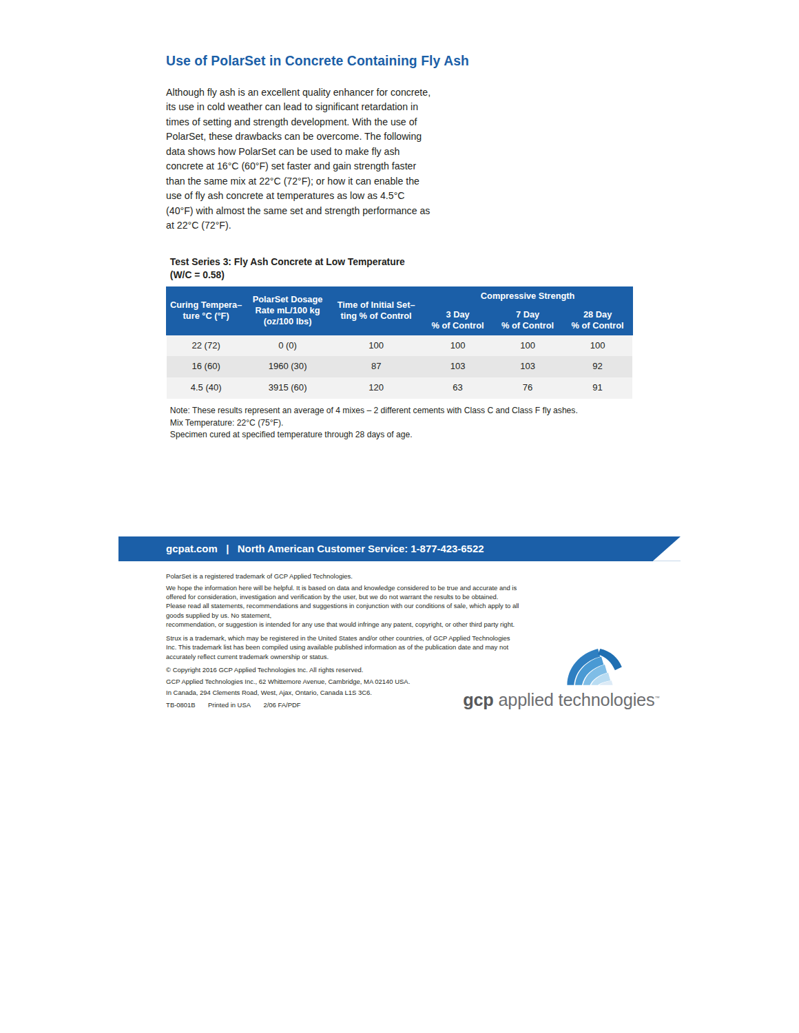Use of PolarSet in Concrete Containing Fly Ash
Although fly ash is an excellent quality enhancer for concrete, its use in cold weather can lead to significant retardation in times of setting and strength development. With the use of PolarSet, these drawbacks can be overcome. The following data shows how PolarSet can be used to make fly ash concrete at 16°C (60°F) set faster and gain strength faster than the same mix at 22°C (72°F); or how it can enable the use of fly ash concrete at temperatures as low as 4.5°C (40°F) with almost the same set and strength performance as at 22°C (72°F).
Test Series 3: Fly Ash Concrete at Low Temperature
(W/C = 0.58)
| Curing Tempera– ture °C (°F) | PolarSet Dosage Rate mL/100 kg (oz/100 lbs) | Time of Initial Set– ting % of Control | Compressive Strength |
| --- | --- | --- | --- |
| 3 Day % of Control | 7 Day % of Control | 28 Day % of Control |
| 22 (72) | 0 (0) | 100 | 100 | 100 | 100 |
| 16 (60) | 1960 (30) | 87 | 103 | 103 | 92 |
| 4.5 (40) | 3915 (60) | 120 | 63 | 76 | 91 |
Note: These results represent an average of 4 mixes – 2 different cements with Class C and Class F fly ashes.
Mix Temperature: 22°C (75°F).
Specimen cured at specified temperature through 28 days of age.
gcpat.com | North American Customer Service: 1-877-423-6522
PolarSet is a registered trademark of GCP Applied Technologies.
We hope the information here will be helpful. It is based on data and knowledge considered to be true and accurate and is offered for consideration, investigation and verification by the user, but we do not warrant the results to be obtained. Please read all statements, recommendations and suggestions in conjunction with our conditions of sale, which apply to all goods supplied by us. No statement,
recommendation, or suggestion is intended for any use that would infringe any patent, copyright, or other third party right.
Strux is a trademark, which may be registered in the United States and/or other countries, of GCP Applied Technologies Inc. This trademark list has been compiled using available published information as of the publication date and may not accurately reflect current trademark ownership or status.
© Copyright 2016 GCP Applied Technologies Inc. All rights reserved.
GCP Applied Technologies Inc., 62 Whittemore Avenue, Cambridge, MA 02140 USA.
In Canada, 294 Clements Road, West, Ajax, Ontario, Canada L1S 3C6.
TB-0801B Printed in USA 2/06 FA/PDF
gcp applied technologies™